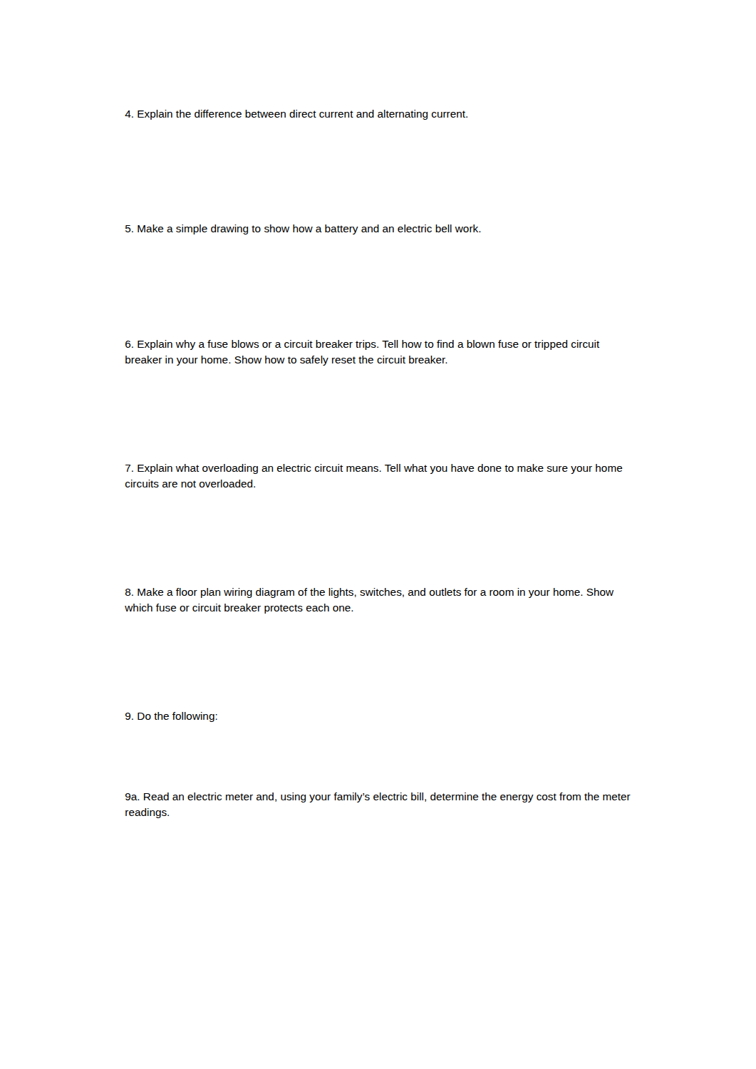4. Explain the difference between direct current and alternating current.
5. Make a simple drawing to show how a battery and an electric bell work.
6. Explain why a fuse blows or a circuit breaker trips. Tell how to find a blown fuse or tripped circuit breaker in your home. Show how to safely reset the circuit breaker.
7. Explain what overloading an electric circuit means. Tell what you have done to make sure your home circuits are not overloaded.
8. Make a floor plan wiring diagram of the lights, switches, and outlets for a room in your home. Show which fuse or circuit breaker protects each one.
9. Do the following:
9a. Read an electric meter and, using your family’s electric bill, determine the energy cost from the meter readings.